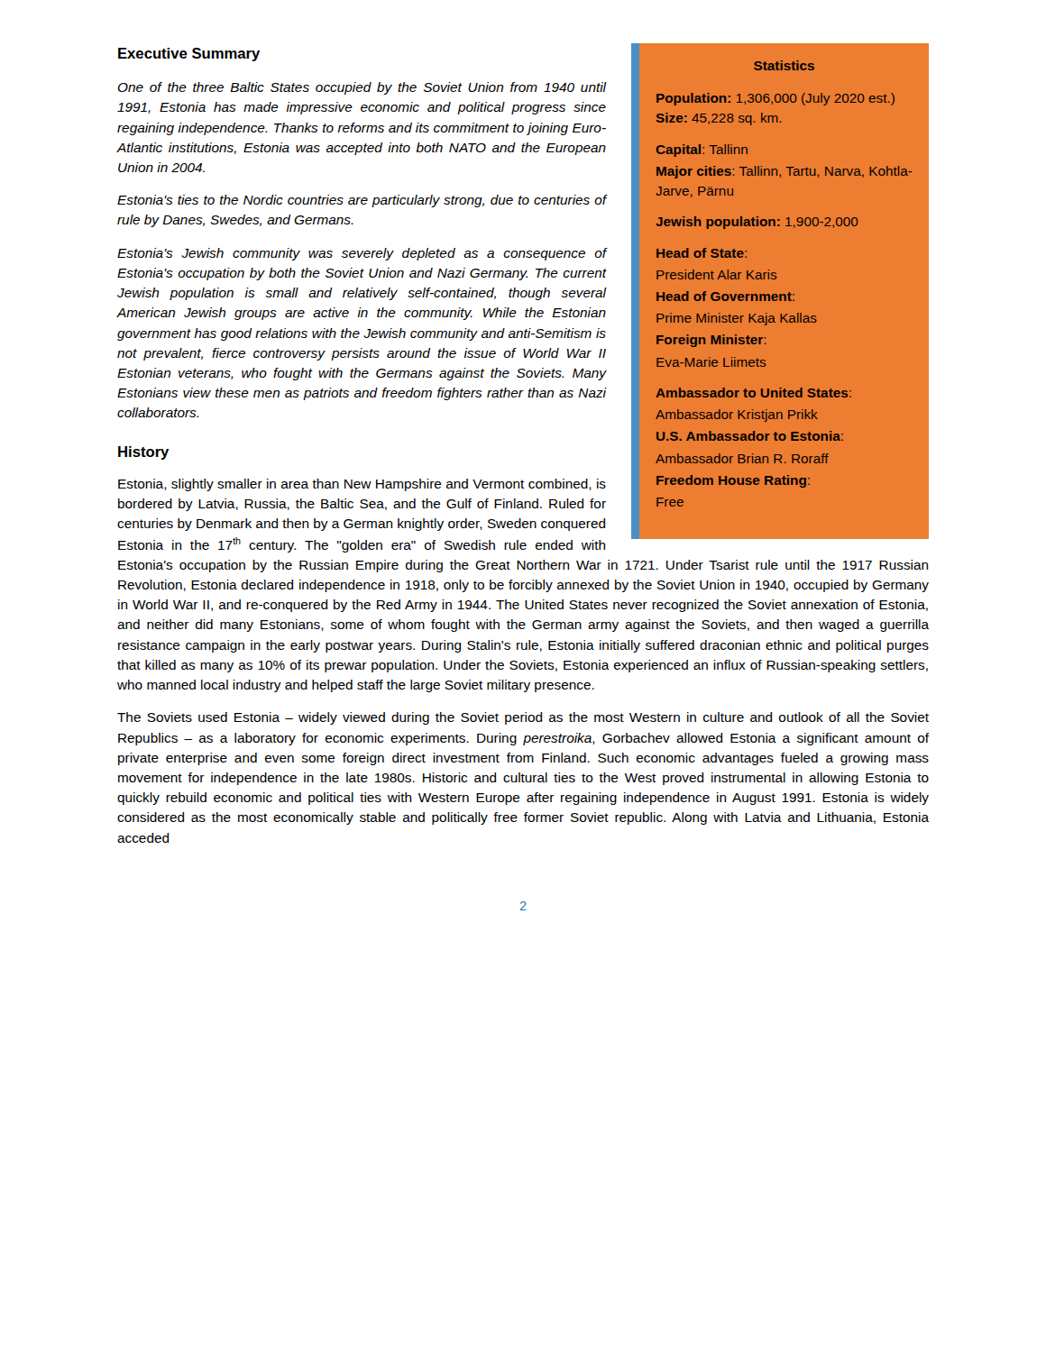Statistics
Population: 1,306,000 (July 2020 est.)
Size: 45,228 sq. km.
Capital: Tallinn
Major cities: Tallinn, Tartu, Narva, Kohtla-Jarve, Pärnu
Jewish population: 1,900-2,000
Head of State:
President Alar Karis
Head of Government:
Prime Minister Kaja Kallas
Foreign Minister:
Eva-Marie Liimets
Ambassador to United States:
Ambassador Kristjan Prikk
U.S. Ambassador to Estonia:
Ambassador Brian R. Roraff
Freedom House Rating:
Free
Executive Summary
One of the three Baltic States occupied by the Soviet Union from 1940 until 1991, Estonia has made impressive economic and political progress since regaining independence. Thanks to reforms and its commitment to joining Euro-Atlantic institutions, Estonia was accepted into both NATO and the European Union in 2004.
Estonia's ties to the Nordic countries are particularly strong, due to centuries of rule by Danes, Swedes, and Germans.
Estonia's Jewish community was severely depleted as a consequence of Estonia's occupation by both the Soviet Union and Nazi Germany. The current Jewish population is small and relatively self-contained, though several American Jewish groups are active in the community. While the Estonian government has good relations with the Jewish community and anti-Semitism is not prevalent, fierce controversy persists around the issue of World War II Estonian veterans, who fought with the Germans against the Soviets. Many Estonians view these men as patriots and freedom fighters rather than as Nazi collaborators.
History
Estonia, slightly smaller in area than New Hampshire and Vermont combined, is bordered by Latvia, Russia, the Baltic Sea, and the Gulf of Finland. Ruled for centuries by Denmark and then by a German knightly order, Sweden conquered Estonia in the 17th century. The "golden era" of Swedish rule ended with Estonia's occupation by the Russian Empire during the Great Northern War in 1721. Under Tsarist rule until the 1917 Russian Revolution, Estonia declared independence in 1918, only to be forcibly annexed by the Soviet Union in 1940, occupied by Germany in World War II, and re-conquered by the Red Army in 1944. The United States never recognized the Soviet annexation of Estonia, and neither did many Estonians, some of whom fought with the German army against the Soviets, and then waged a guerrilla resistance campaign in the early postwar years. During Stalin's rule, Estonia initially suffered draconian ethnic and political purges that killed as many as 10% of its prewar population. Under the Soviets, Estonia experienced an influx of Russian-speaking settlers, who manned local industry and helped staff the large Soviet military presence.
The Soviets used Estonia – widely viewed during the Soviet period as the most Western in culture and outlook of all the Soviet Republics – as a laboratory for economic experiments. During perestroika, Gorbachev allowed Estonia a significant amount of private enterprise and even some foreign direct investment from Finland. Such economic advantages fueled a growing mass movement for independence in the late 1980s. Historic and cultural ties to the West proved instrumental in allowing Estonia to quickly rebuild economic and political ties with Western Europe after regaining independence in August 1991. Estonia is widely considered as the most economically stable and politically free former Soviet republic. Along with Latvia and Lithuania, Estonia acceded
2